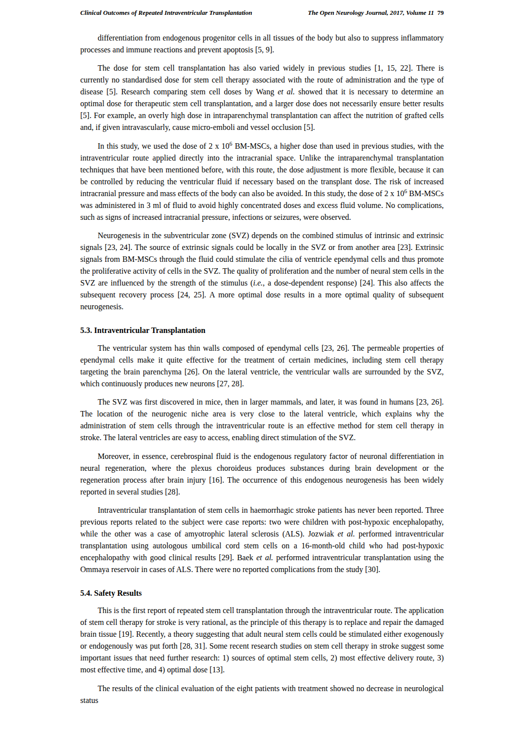Clinical Outcomes of Repeated Intraventricular Transplantation The Open Neurology Journal, 2017, Volume 11 79
differentiation from endogenous progenitor cells in all tissues of the body but also to suppress inflammatory processes and immune reactions and prevent apoptosis [5, 9].
The dose for stem cell transplantation has also varied widely in previous studies [1, 15, 22]. There is currently no standardised dose for stem cell therapy associated with the route of administration and the type of disease [5]. Research comparing stem cell doses by Wang et al. showed that it is necessary to determine an optimal dose for therapeutic stem cell transplantation, and a larger dose does not necessarily ensure better results [5]. For example, an overly high dose in intraparenchymal transplantation can affect the nutrition of grafted cells and, if given intravascularly, cause micro-emboli and vessel occlusion [5].
In this study, we used the dose of 2 x 106 BM-MSCs, a higher dose than used in previous studies, with the intraventricular route applied directly into the intracranial space. Unlike the intraparenchymal transplantation techniques that have been mentioned before, with this route, the dose adjustment is more flexible, because it can be controlled by reducing the ventricular fluid if necessary based on the transplant dose. The risk of increased intracranial pressure and mass effects of the body can also be avoided. In this study, the dose of 2 x 106 BM-MSCs was administered in 3 ml of fluid to avoid highly concentrated doses and excess fluid volume. No complications, such as signs of increased intracranial pressure, infections or seizures, were observed.
Neurogenesis in the subventricular zone (SVZ) depends on the combined stimulus of intrinsic and extrinsic signals [23, 24]. The source of extrinsic signals could be locally in the SVZ or from another area [23]. Extrinsic signals from BM-MSCs through the fluid could stimulate the cilia of ventricle ependymal cells and thus promote the proliferative activity of cells in the SVZ. The quality of proliferation and the number of neural stem cells in the SVZ are influenced by the strength of the stimulus (i.e., a dose-dependent response) [24]. This also affects the subsequent recovery process [24, 25]. A more optimal dose results in a more optimal quality of subsequent neurogenesis.
5.3. Intraventricular Transplantation
The ventricular system has thin walls composed of ependymal cells [23, 26]. The permeable properties of ependymal cells make it quite effective for the treatment of certain medicines, including stem cell therapy targeting the brain parenchyma [26]. On the lateral ventricle, the ventricular walls are surrounded by the SVZ, which continuously produces new neurons [27, 28].
The SVZ was first discovered in mice, then in larger mammals, and later, it was found in humans [23, 26]. The location of the neurogenic niche area is very close to the lateral ventricle, which explains why the administration of stem cells through the intraventricular route is an effective method for stem cell therapy in stroke. The lateral ventricles are easy to access, enabling direct stimulation of the SVZ.
Moreover, in essence, cerebrospinal fluid is the endogenous regulatory factor of neuronal differentiation in neural regeneration, where the plexus choroideus produces substances during brain development or the regeneration process after brain injury [16]. The occurrence of this endogenous neurogenesis has been widely reported in several studies [28].
Intraventricular transplantation of stem cells in haemorrhagic stroke patients has never been reported. Three previous reports related to the subject were case reports: two were children with post-hypoxic encephalopathy, while the other was a case of amyotrophic lateral sclerosis (ALS). Jozwiak et al. performed intraventricular transplantation using autologous umbilical cord stem cells on a 16-month-old child who had post-hypoxic encephalopathy with good clinical results [29]. Baek et al. performed intraventricular transplantation using the Ommaya reservoir in cases of ALS. There were no reported complications from the study [30].
5.4. Safety Results
This is the first report of repeated stem cell transplantation through the intraventricular route. The application of stem cell therapy for stroke is very rational, as the principle of this therapy is to replace and repair the damaged brain tissue [19]. Recently, a theory suggesting that adult neural stem cells could be stimulated either exogenously or endogenously was put forth [28, 31]. Some recent research studies on stem cell therapy in stroke suggest some important issues that need further research: 1) sources of optimal stem cells, 2) most effective delivery route, 3) most effective time, and 4) optimal dose [13].
The results of the clinical evaluation of the eight patients with treatment showed no decrease in neurological status